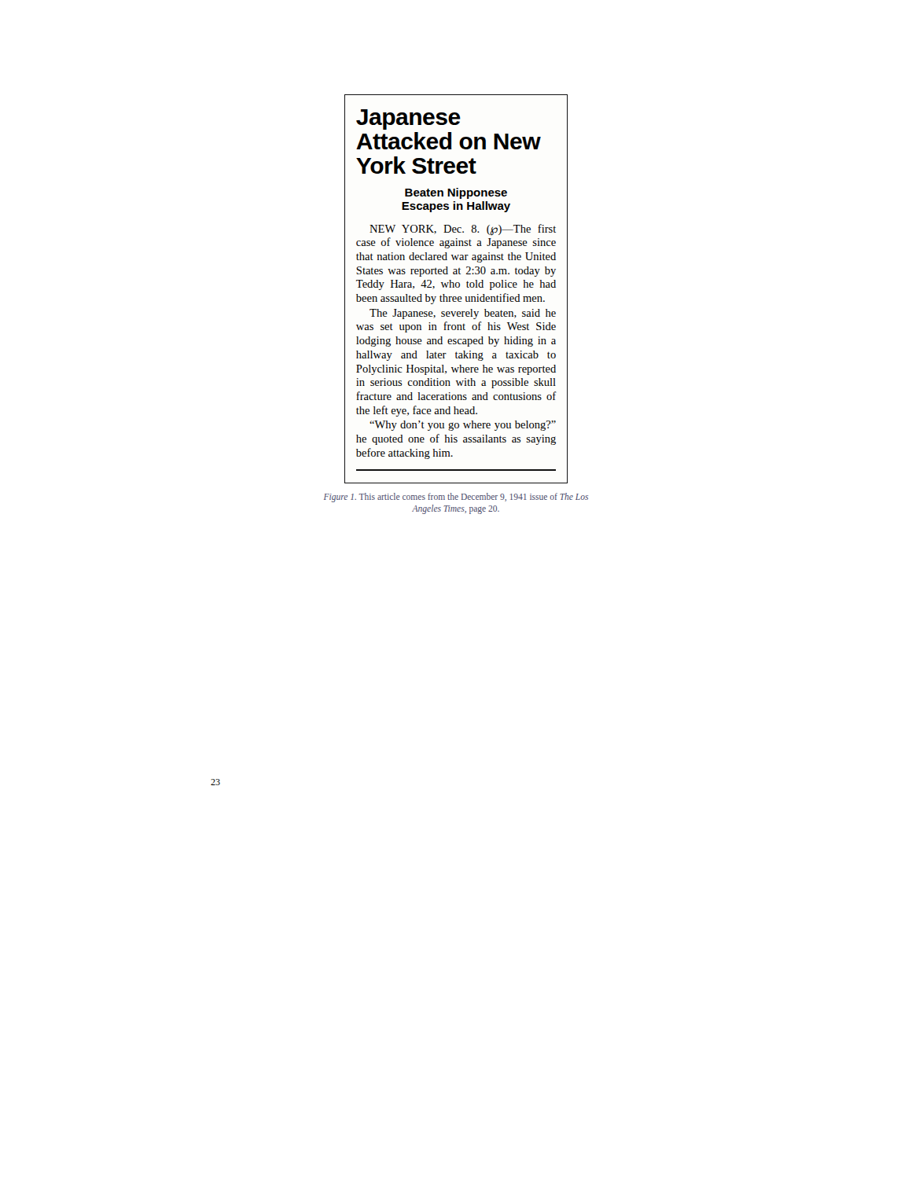Japanese Attacked on New York Street
Beaten Nipponese
Escapes in Hallway
NEW YORK, Dec. 8. (℘)—The first case of violence against a Japanese since that nation declared war against the United States was reported at 2:30 a.m. today by Teddy Hara, 42, who told police he had been assaulted by three unidentified men.
The Japanese, severely beaten, said he was set upon in front of his West Side lodging house and escaped by hiding in a hallway and later taking a taxicab to Polyclinic Hospital, where he was reported in serious condition with a possible skull fracture and lacerations and contusions of the left eye, face and head.
“Why don’t you go where you belong?” he quoted one of his assailants as saying before attacking him.
Figure 1. This article comes from the December 9, 1941 issue of The Los Angeles Times, page 20.
23